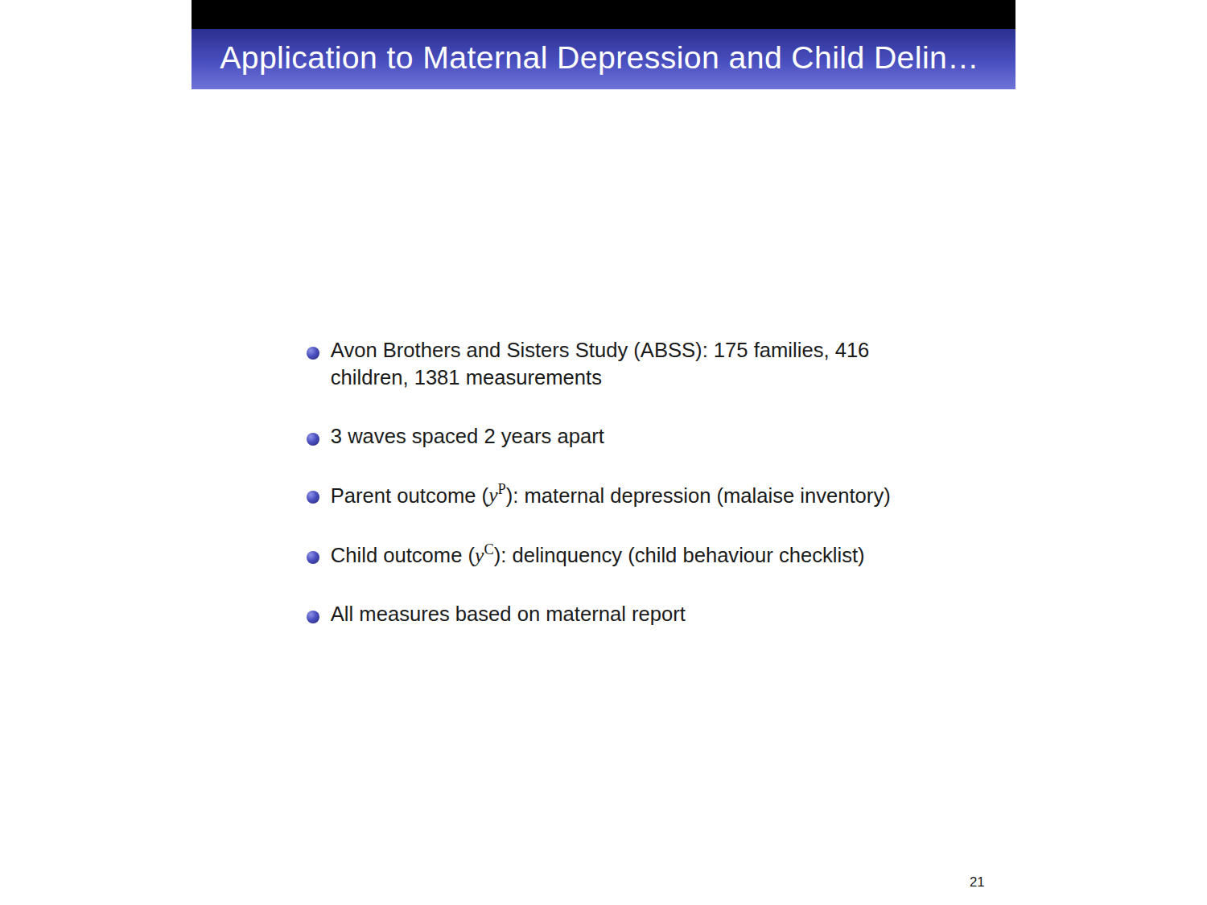Application to Maternal Depression and Child Delinquency
Avon Brothers and Sisters Study (ABSS): 175 families, 416 children, 1381 measurements
3 waves spaced 2 years apart
Parent outcome (yP): maternal depression (malaise inventory)
Child outcome (yC): delinquency (child behaviour checklist)
All measures based on maternal report
21